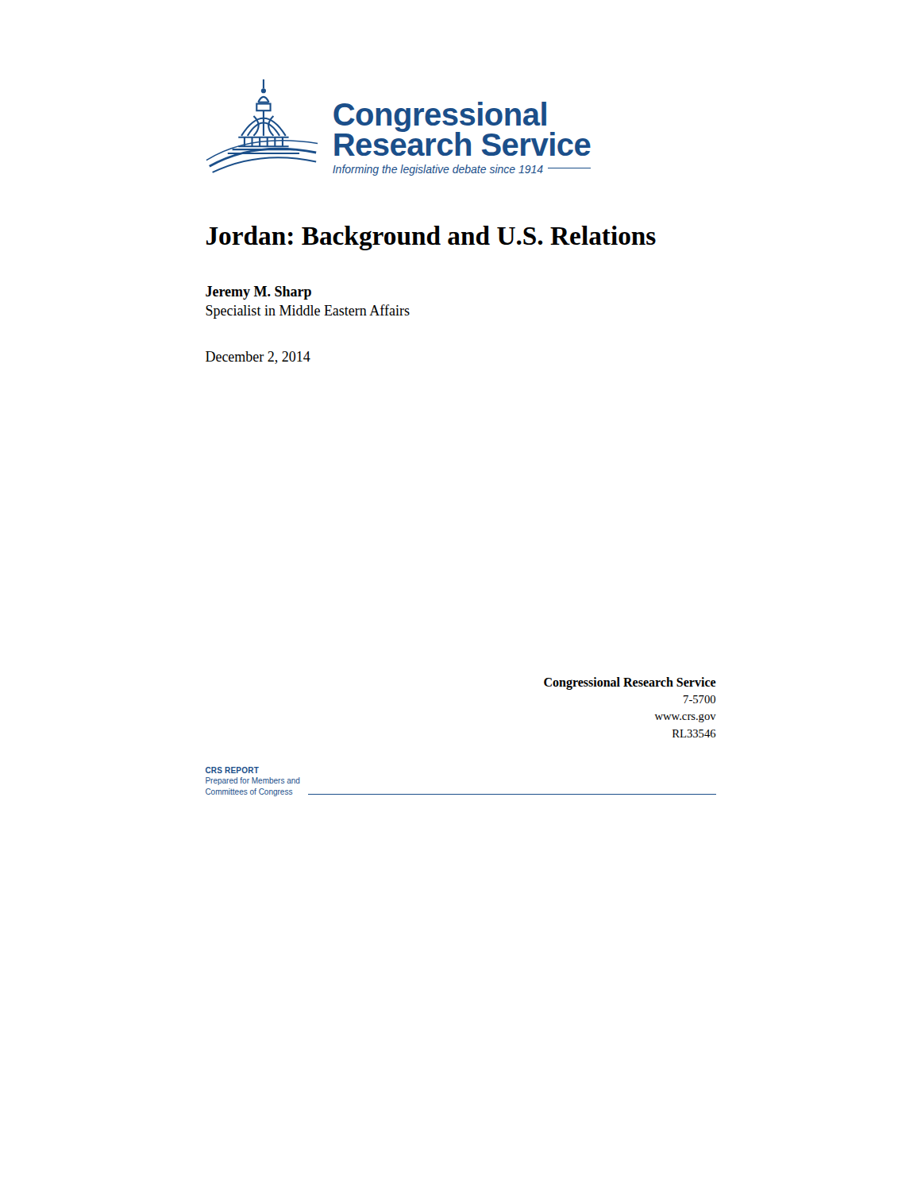Congressional
Research Service
Informing the legislative debate since 1914
Jordan: Background and U.S. Relations
Jeremy M. Sharp
Specialist in Middle Eastern Affairs
December 2, 2014
Congressional Research Service
7-5700
www.crs.gov
RL33546
CRS REPORT
Prepared for Members and
Committees of Congress